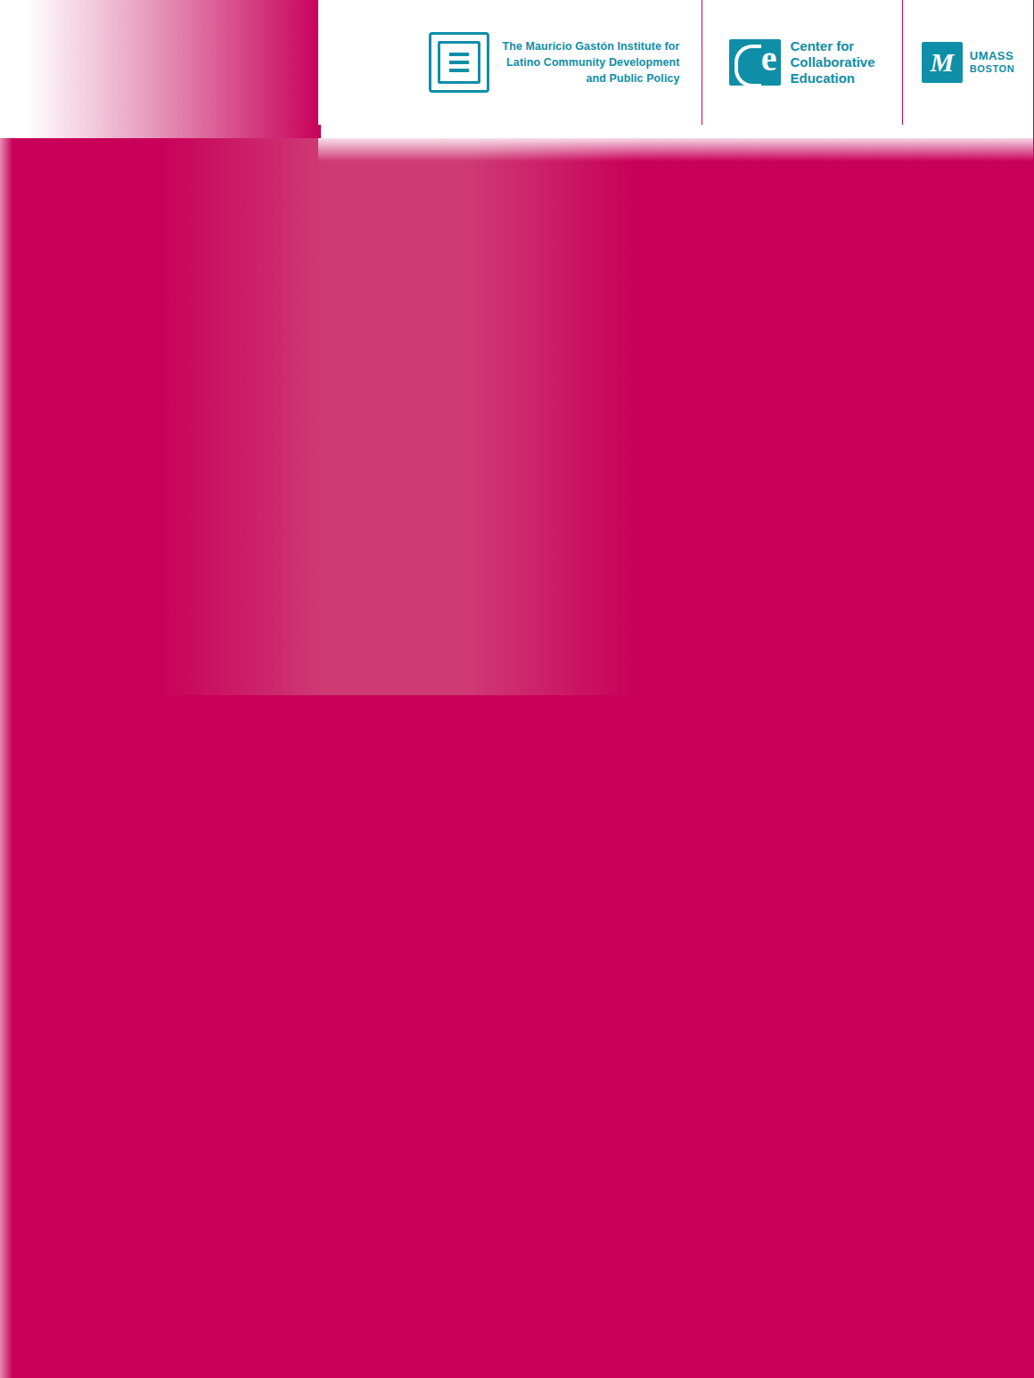The Mauricio Gastón Institute for
Latino Community Development
and Public Policy
Center for
Collaborative
Education
M
UMASS
BOSTON